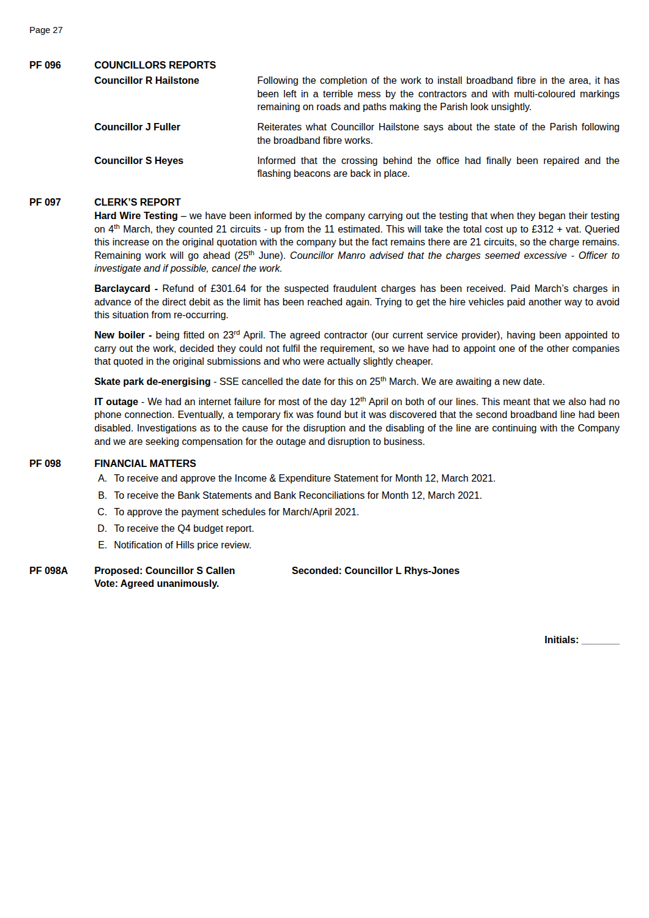Page 27
| PF 096 | COUNCILLORS REPORTS / Councillor R Hailstone / Following the completion of the work to install broadband fibre in the area, it has been left in a terrible mess by the contractors and with multi-coloured markings remaining on roads and paths making the Parish look unsightly. / / Councillor J Fuller / Reiterates what Councillor Hailstone says about the state of the Parish following the broadband fibre works. / / Councillor S Heyes / Informed that the crossing behind the office had finally been repaired and the flashing beacons are back in place. / |
| PF 097 | CLERK’S REPORT Hard Wire Testing – we have been informed by the company carrying out the testing that when they began their testing on 4 th March, they counted 21 circuits - up from the 11 estimated. This will take the total cost up to £312 + vat. Queried this increase on the original quotation with the company but the fact remains there are 21 circuits, so the charge remains. Remaining work will go ahead (25 th June). Councillor Manro advised that the charges seemed excessive - Officer to investigate and if possible, cancel the work. Barclaycard - Refund of £301.64 for the suspected fraudulent charges has been received. Paid March’s charges in advance of the direct debit as the limit has been reached again. Trying to get the hire vehicles paid another way to avoid this situation from re-occurring. New boiler - being fitted on 23 rd April. The agreed contractor (our current service provider), having been appointed to carry out the work, decided they could not fulfil the requirement, so we have had to appoint one of the other companies that quoted in the original submissions and who were actually slightly cheaper. Skate park de-energising - SSE cancelled the date for this on 25 th March. We are awaiting a new date. IT outage - We had an internet failure for most of the day 12 th April on both of our lines. This meant that we also had no phone connection. Eventually, a temporary fix was found but it was discovered that the second broadband line had been disabled. Investigations as to the cause for the disruption and the disabling of the line are continuing with the Company and we are seeking compensation for the outage and disruption to business. |
| PF 098 | FINANCIAL MATTERS To receive and approve the Income & Expenditure Statement for Month 12, March 2021. To receive the Bank Statements and Bank Reconciliations for Month 12, March 2021. To approve the payment schedules for March/April 2021. To receive the Q4 budget report. Notification of Hills price review. |
| PF 098A | Proposed: Councillor S Callen Seconded: Councillor L Rhys-Jones Vote: Agreed unanimously. |
Initials: _______